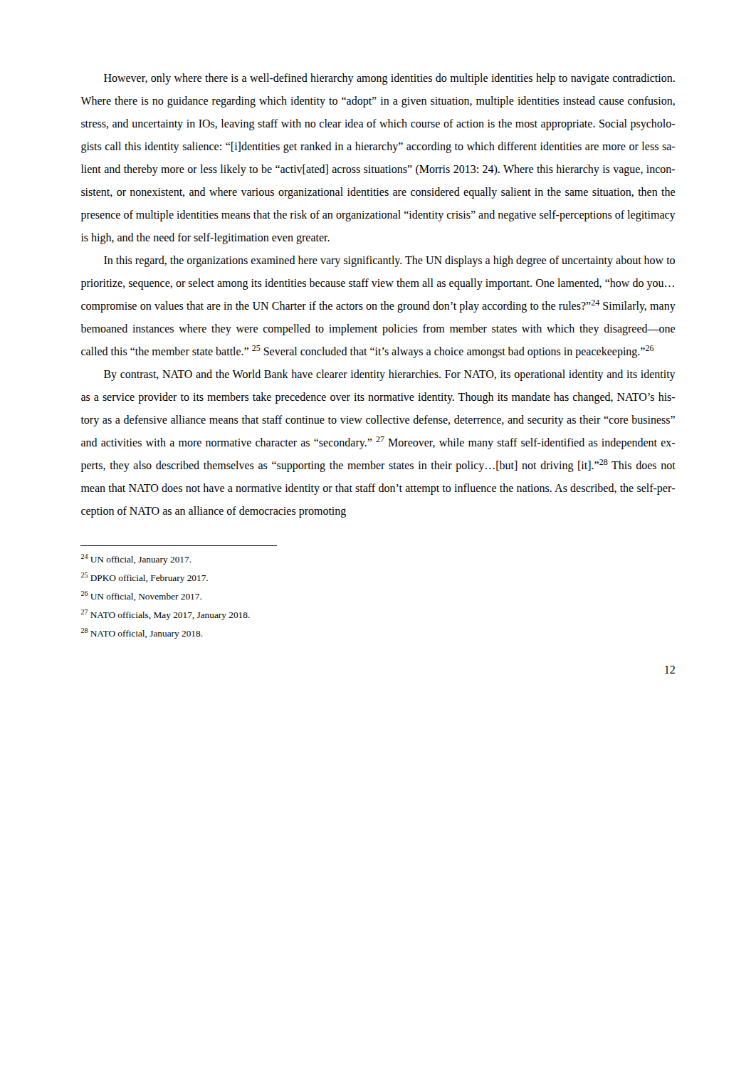However, only where there is a well-defined hierarchy among identities do multiple identities help to navigate contradiction. Where there is no guidance regarding which identity to “adopt” in a given situation, multiple identities instead cause confusion, stress, and uncertainty in IOs, leaving staff with no clear idea of which course of action is the most appropriate. Social psychologists call this identity salience: “[i]dentities get ranked in a hierarchy” according to which different identities are more or less salient and thereby more or less likely to be “activ[ated] across situations” (Morris 2013: 24). Where this hierarchy is vague, inconsistent, or nonexistent, and where various organizational identities are considered equally salient in the same situation, then the presence of multiple identities means that the risk of an organizational “identity crisis” and negative self-perceptions of legitimacy is high, and the need for self-legitimation even greater.
In this regard, the organizations examined here vary significantly. The UN displays a high degree of uncertainty about how to prioritize, sequence, or select among its identities because staff view them all as equally important. One lamented, “how do you…compromise on values that are in the UN Charter if the actors on the ground don’t play according to the rules?”24 Similarly, many bemoaned instances where they were compelled to implement policies from member states with which they disagreed—one called this “the member state battle.” 25 Several concluded that “it’s always a choice amongst bad options in peacekeeping.”26
By contrast, NATO and the World Bank have clearer identity hierarchies. For NATO, its operational identity and its identity as a service provider to its members take precedence over its normative identity. Though its mandate has changed, NATO’s history as a defensive alliance means that staff continue to view collective defense, deterrence, and security as their “core business” and activities with a more normative character as “secondary.” 27 Moreover, while many staff self-identified as independent experts, they also described themselves as “supporting the member states in their policy…[but] not driving [it].”28 This does not mean that NATO does not have a normative identity or that staff don’t attempt to influence the nations. As described, the self-perception of NATO as an alliance of democracies promoting
24 UN official, January 2017.
25 DPKO official, February 2017.
26 UN official, November 2017.
27 NATO officials, May 2017, January 2018.
28 NATO official, January 2018.
12